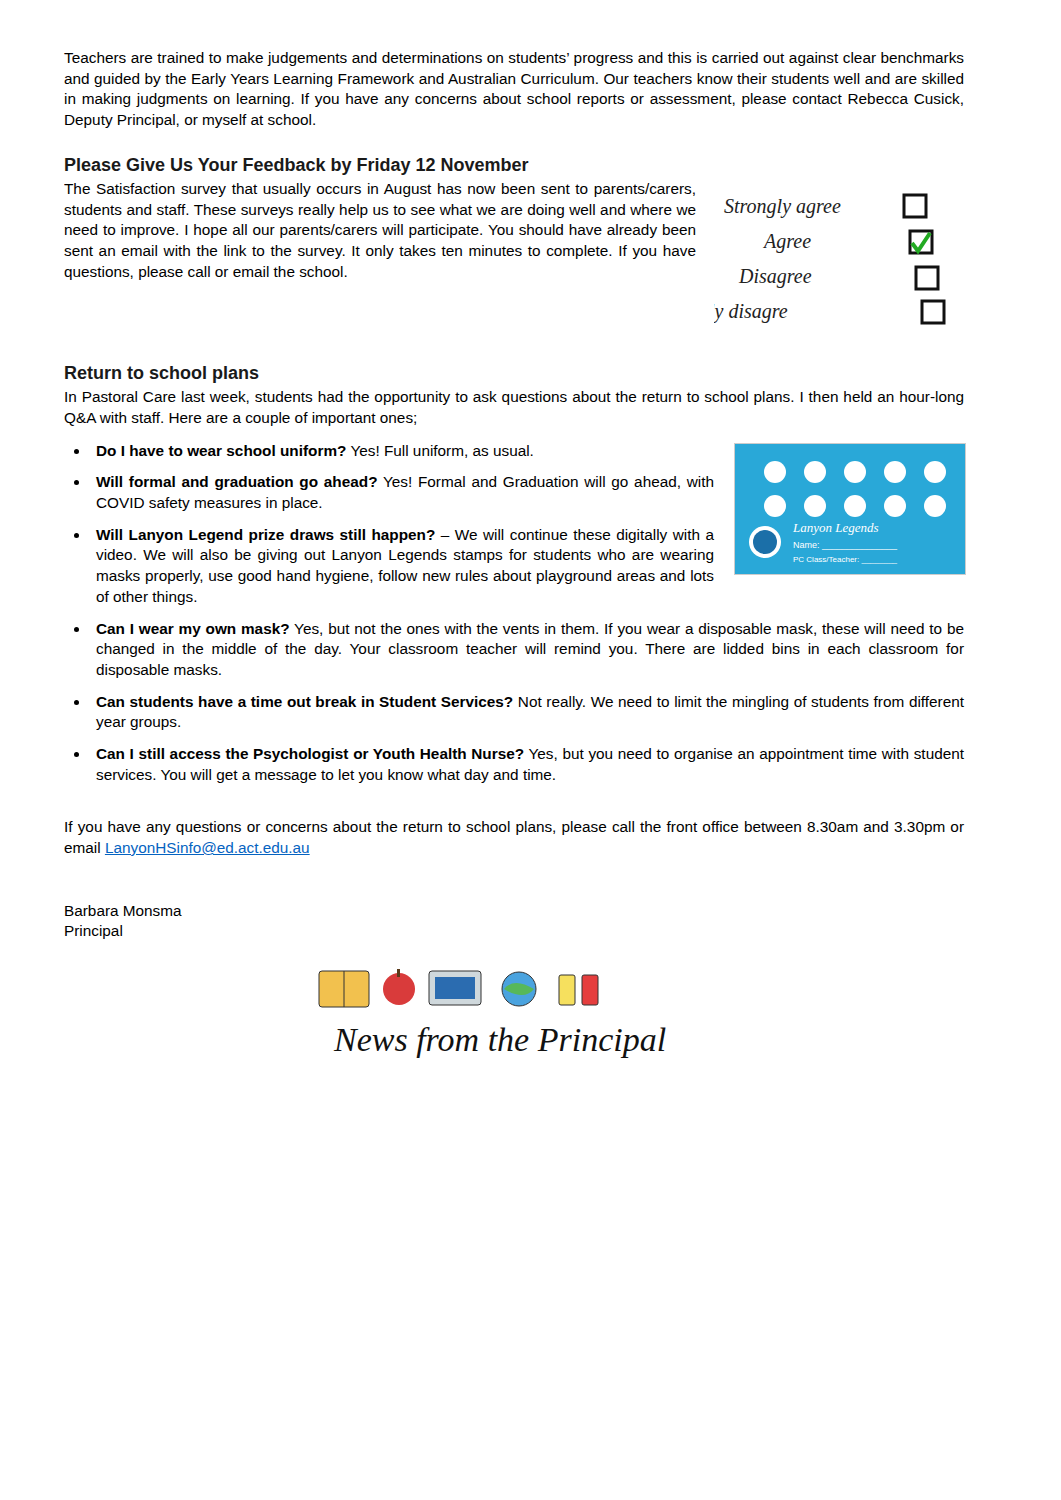Teachers are trained to make judgements and determinations on students’ progress and this is carried out against clear benchmarks and guided by the Early Years Learning Framework and Australian Curriculum. Our teachers know their students well and are skilled in making judgments on learning. If you have any concerns about school reports or assessment, please contact Rebecca Cusick, Deputy Principal, or myself at school.
Please Give Us Your Feedback by Friday 12 November
The Satisfaction survey that usually occurs in August has now been sent to parents/carers, students and staff. These surveys really help us to see what we are doing well and where we need to improve. I hope all our parents/carers will participate. You should have already been sent an email with the link to the survey. It only takes ten minutes to complete. If you have questions, please call or email the school.
Return to school plans
In Pastoral Care last week, students had the opportunity to ask questions about the return to school plans. I then held an hour-long Q&A with staff. Here are a couple of important ones;
Do I have to wear school uniform? Yes! Full uniform, as usual.
Will formal and graduation go ahead? Yes! Formal and Graduation will go ahead, with COVID safety measures in place.
Will Lanyon Legend prize draws still happen? – We will continue these digitally with a video. We will also be giving out Lanyon Legends stamps for students who are wearing masks properly, use good hand hygiene, follow new rules about playground areas and lots of other things.
Can I wear my own mask? Yes, but not the ones with the vents in them. If you wear a disposable mask, these will need to be changed in the middle of the day. Your classroom teacher will remind you. There are lidded bins in each classroom for disposable masks.
Can students have a time out break in Student Services? Not really. We need to limit the mingling of students from different year groups.
Can I still access the Psychologist or Youth Health Nurse? Yes, but you need to organise an appointment time with student services. You will get a message to let you know what day and time.
If you have any questions or concerns about the return to school plans, please call the front office between 8.30am and 3.30pm or email LanyonHSinfo@ed.act.edu.au
Barbara Monsma
Principal